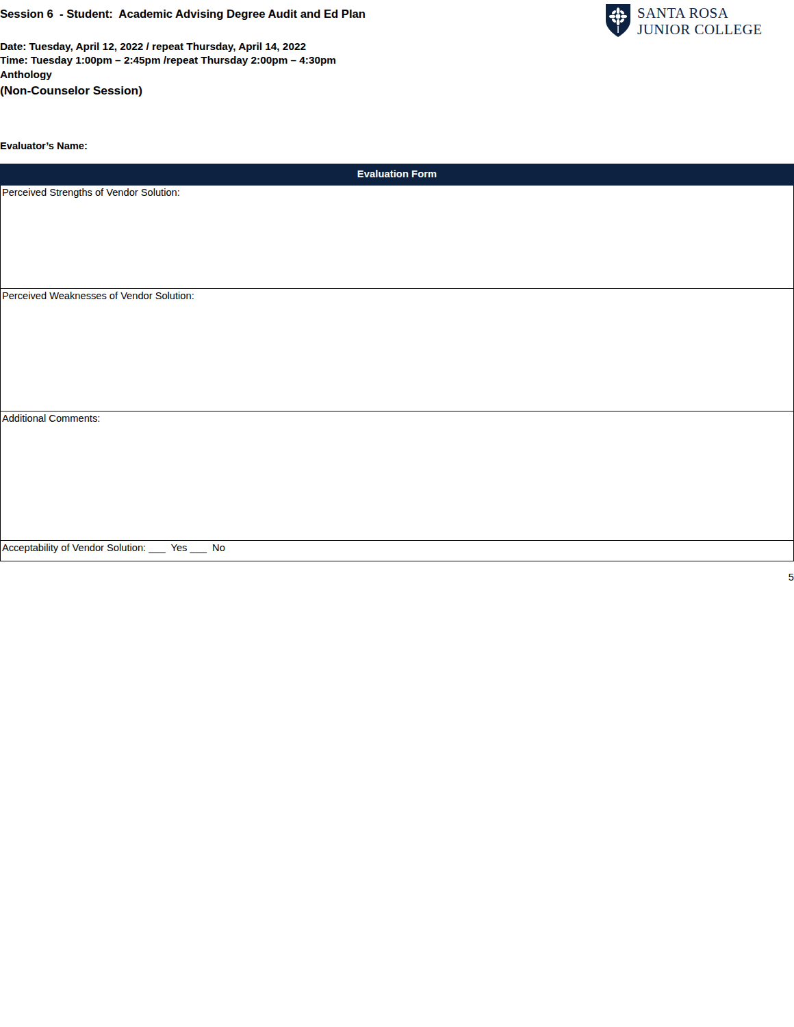SANTA ROSA JUNIOR COLLEGE
Session 6 - Student: Academic Advising Degree Audit and Ed Plan
Date: Tuesday, April 12, 2022 / repeat Thursday, April 14, 2022
Time: Tuesday 1:00pm – 2:45pm /repeat Thursday 2:00pm – 4:30pm
Anthology
(Non-Counselor Session)
Evaluator’s Name:
| Evaluation Form |
| --- |
| Perceived Strengths of Vendor Solution: |
| Perceived Weaknesses of Vendor Solution: |
| Additional Comments: |
| Acceptability of Vendor Solution: ___ Yes ___ No |
5